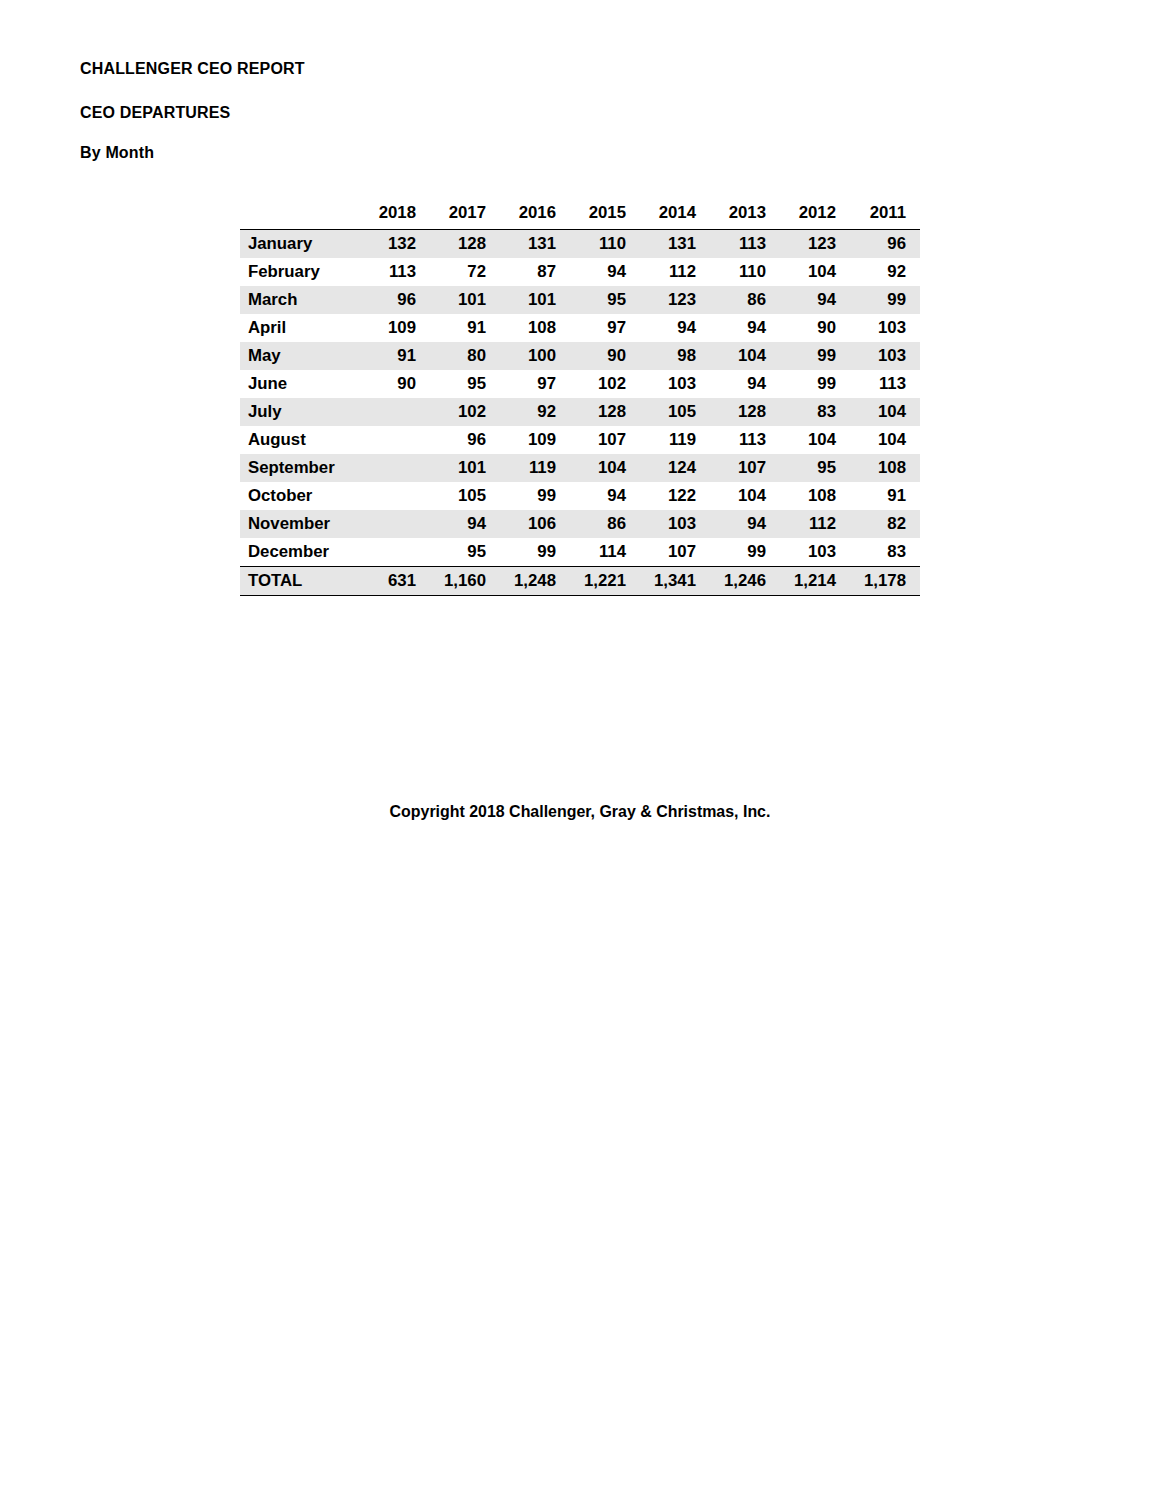CHALLENGER CEO REPORT
CEO DEPARTURES
By Month
Copyright 2018 Challenger, Gray & Christmas, Inc.
| | 2018 | 2017 | 2016 | 2015 | 2014 | 2013 | 2012 | 2011 |
| --- | --- | --- | --- | --- | --- | --- | --- | --- |
| January | 132 | 128 | 131 | 110 | 131 | 113 | 123 | 96 |
| February | 113 | 72 | 87 | 94 | 112 | 110 | 104 | 92 |
| March | 96 | 101 | 101 | 95 | 123 | 86 | 94 | 99 |
| April | 109 | 91 | 108 | 97 | 94 | 94 | 90 | 103 |
| May | 91 | 80 | 100 | 90 | 98 | 104 | 99 | 103 |
| June | 90 | 95 | 97 | 102 | 103 | 94 | 99 | 113 |
| July | | 102 | 92 | 128 | 105 | 128 | 83 | 104 |
| August | | 96 | 109 | 107 | 119 | 113 | 104 | 104 |
| September | | 101 | 119 | 104 | 124 | 107 | 95 | 108 |
| October | | 105 | 99 | 94 | 122 | 104 | 108 | 91 |
| November | | 94 | 106 | 86 | 103 | 94 | 112 | 82 |
| December | | 95 | 99 | 114 | 107 | 99 | 103 | 83 |
| TOTAL | 631 | 1,160 | 1,248 | 1,221 | 1,341 | 1,246 | 1,214 | 1,178 |